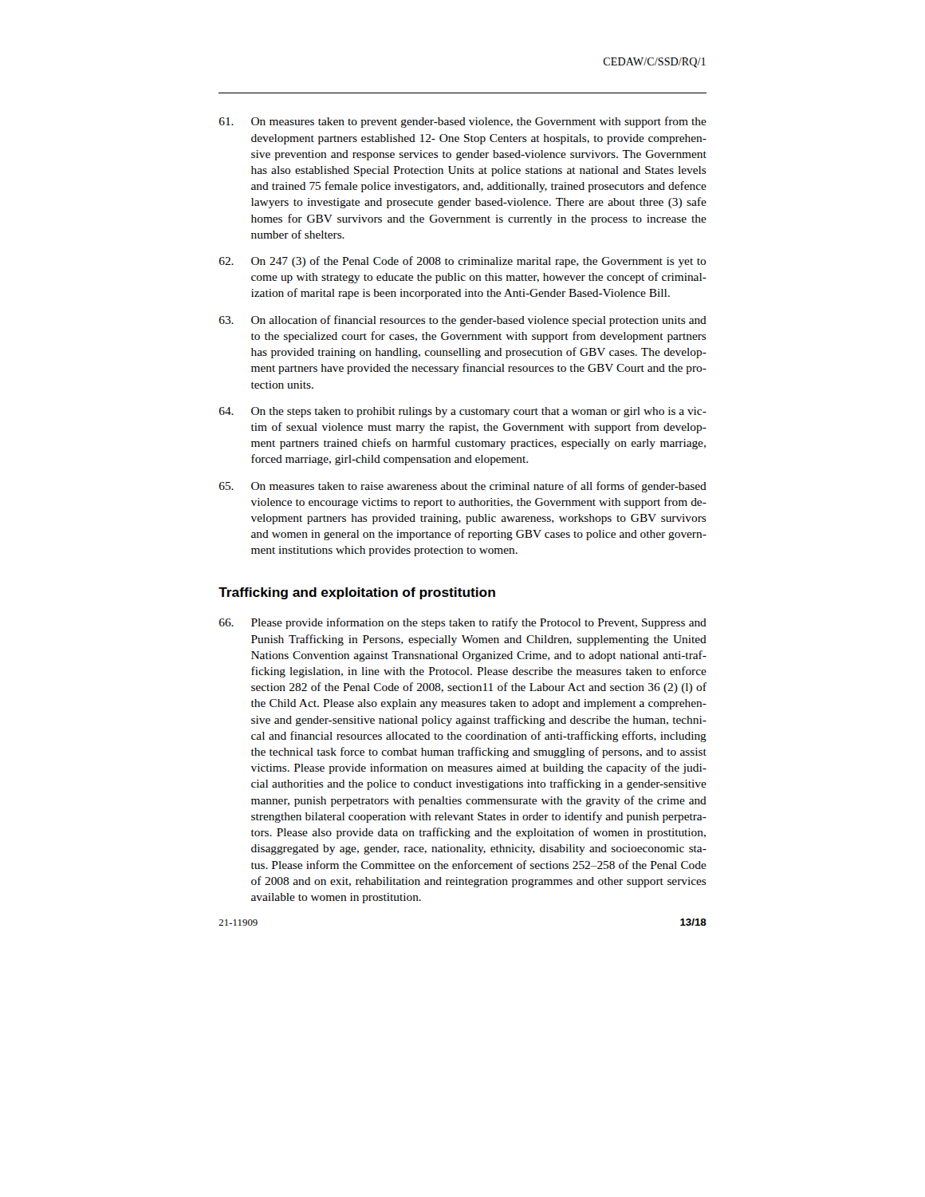CEDAW/C/SSD/RQ/1
61. On measures taken to prevent gender-based violence, the Government with support from the development partners established 12- One Stop Centers at hospitals, to provide comprehensive prevention and response services to gender based-violence survivors. The Government has also established Special Protection Units at police stations at national and States levels and trained 75 female police investigators, and, additionally, trained prosecutors and defence lawyers to investigate and prosecute gender based-violence. There are about three (3) safe homes for GBV survivors and the Government is currently in the process to increase the number of shelters.
62. On 247 (3) of the Penal Code of 2008 to criminalize marital rape, the Government is yet to come up with strategy to educate the public on this matter, however the concept of criminalization of marital rape is been incorporated into the Anti-Gender Based-Violence Bill.
63. On allocation of financial resources to the gender-based violence special protection units and to the specialized court for cases, the Government with support from development partners has provided training on handling, counselling and prosecution of GBV cases. The development partners have provided the necessary financial resources to the GBV Court and the protection units.
64. On the steps taken to prohibit rulings by a customary court that a woman or girl who is a victim of sexual violence must marry the rapist, the Government with support from development partners trained chiefs on harmful customary practices, especially on early marriage, forced marriage, girl-child compensation and elopement.
65. On measures taken to raise awareness about the criminal nature of all forms of gender-based violence to encourage victims to report to authorities, the Government with support from development partners has provided training, public awareness, workshops to GBV survivors and women in general on the importance of reporting GBV cases to police and other government institutions which provides protection to women.
Trafficking and exploitation of prostitution
66. Please provide information on the steps taken to ratify the Protocol to Prevent, Suppress and Punish Trafficking in Persons, especially Women and Children, supplementing the United Nations Convention against Transnational Organized Crime, and to adopt national anti-trafficking legislation, in line with the Protocol. Please describe the measures taken to enforce section 282 of the Penal Code of 2008, section11 of the Labour Act and section 36 (2) (l) of the Child Act. Please also explain any measures taken to adopt and implement a comprehensive and gender-sensitive national policy against trafficking and describe the human, technical and financial resources allocated to the coordination of anti-trafficking efforts, including the technical task force to combat human trafficking and smuggling of persons, and to assist victims. Please provide information on measures aimed at building the capacity of the judicial authorities and the police to conduct investigations into trafficking in a gender-sensitive manner, punish perpetrators with penalties commensurate with the gravity of the crime and strengthen bilateral cooperation with relevant States in order to identify and punish perpetrators. Please also provide data on trafficking and the exploitation of women in prostitution, disaggregated by age, gender, race, nationality, ethnicity, disability and socioeconomic status. Please inform the Committee on the enforcement of sections 252–258 of the Penal Code of 2008 and on exit, rehabilitation and reintegration programmes and other support services available to women in prostitution.
21-11909
13/18